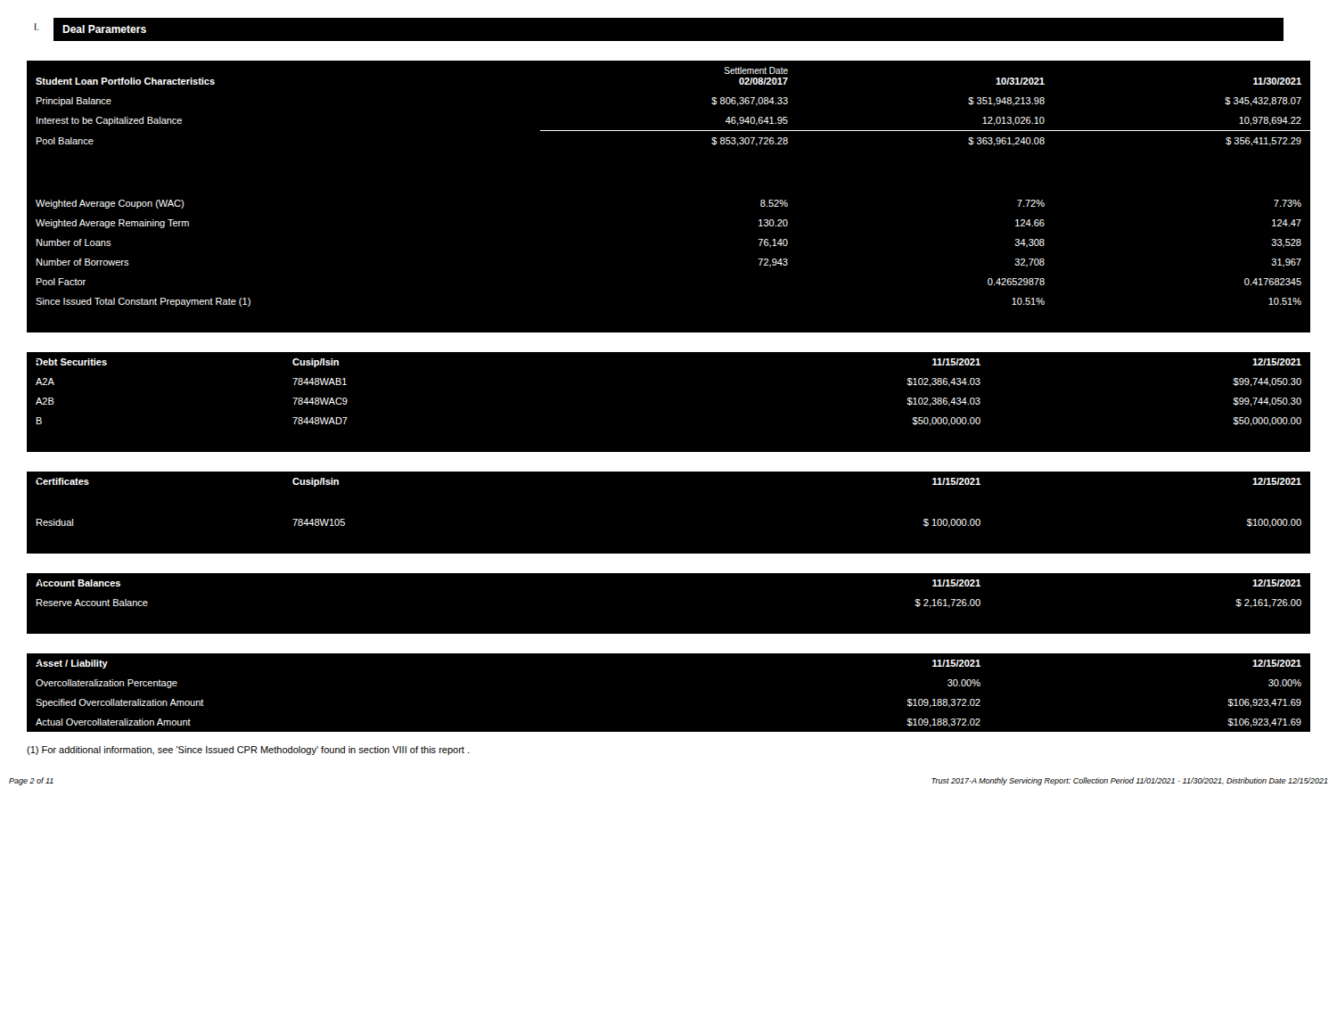I.
Deal Parameters
A
| Student Loan Portfolio Characteristics | Settlement Date 02/08/2017 | 10/31/2021 | 11/30/2021 |
| --- | --- | --- | --- |
| Principal Balance | $ 806,367,084.33 | $ 351,948,213.98 | $ 345,432,878.07 |
| Interest to be Capitalized Balance | 46,940,641.95 | 12,013,026.10 | 10,978,694.22 |
| Pool Balance | $ 853,307,726.28 | $ 363,961,240.08 | $ 356,411,572.29 |
| Weighted Average Coupon (WAC) | 8.52% | 7.72% | 7.73% |
| Weighted Average Remaining Term | 130.20 | 124.66 | 124.47 |
| Number of Loans | 76,140 | 34,308 | 33,528 |
| Number of Borrowers | 72,943 | 32,708 | 31,967 |
| Pool Factor | | 0.426529878 | 0.417682345 |
| Since Issued Total Constant Prepayment Rate (1) | | 10.51% | 10.51% |
B
| Debt Securities | Cusip/Isin | 11/15/2021 | 12/15/2021 |
| --- | --- | --- | --- |
| A2A | 78448WAB1 | $102,386,434.03 | $99,744,050.30 |
| A2B | 78448WAC9 | $102,386,434.03 | $99,744,050.30 |
| B | 78448WAD7 | $50,000,000.00 | $50,000,000.00 |
C
| Certificates | Cusip/Isin | 11/15/2021 | 12/15/2021 |
| --- | --- | --- | --- |
| Residual | 78448W105 | $ 100,000.00 | $100,000.00 |
D
| Account Balances | 11/15/2021 | 12/15/2021 |
| --- | --- | --- |
| Reserve Account Balance | $ 2,161,726.00 | $ 2,161,726.00 |
E
| Asset / Liability | 11/15/2021 | 12/15/2021 |
| --- | --- | --- |
| Overcollateralization Percentage | 30.00% | 30.00% |
| Specified Overcollateralization Amount | $109,188,372.02 | $106,923,471.69 |
| Actual Overcollateralization Amount | $109,188,372.02 | $106,923,471.69 |
(1) For additional information, see 'Since Issued CPR Methodology' found in section VIII of this report .
Page 2 of 11 Trust 2017-A Monthly Servicing Report: Collection Period 11/01/2021 - 11/30/2021, Distribution Date 12/15/2021